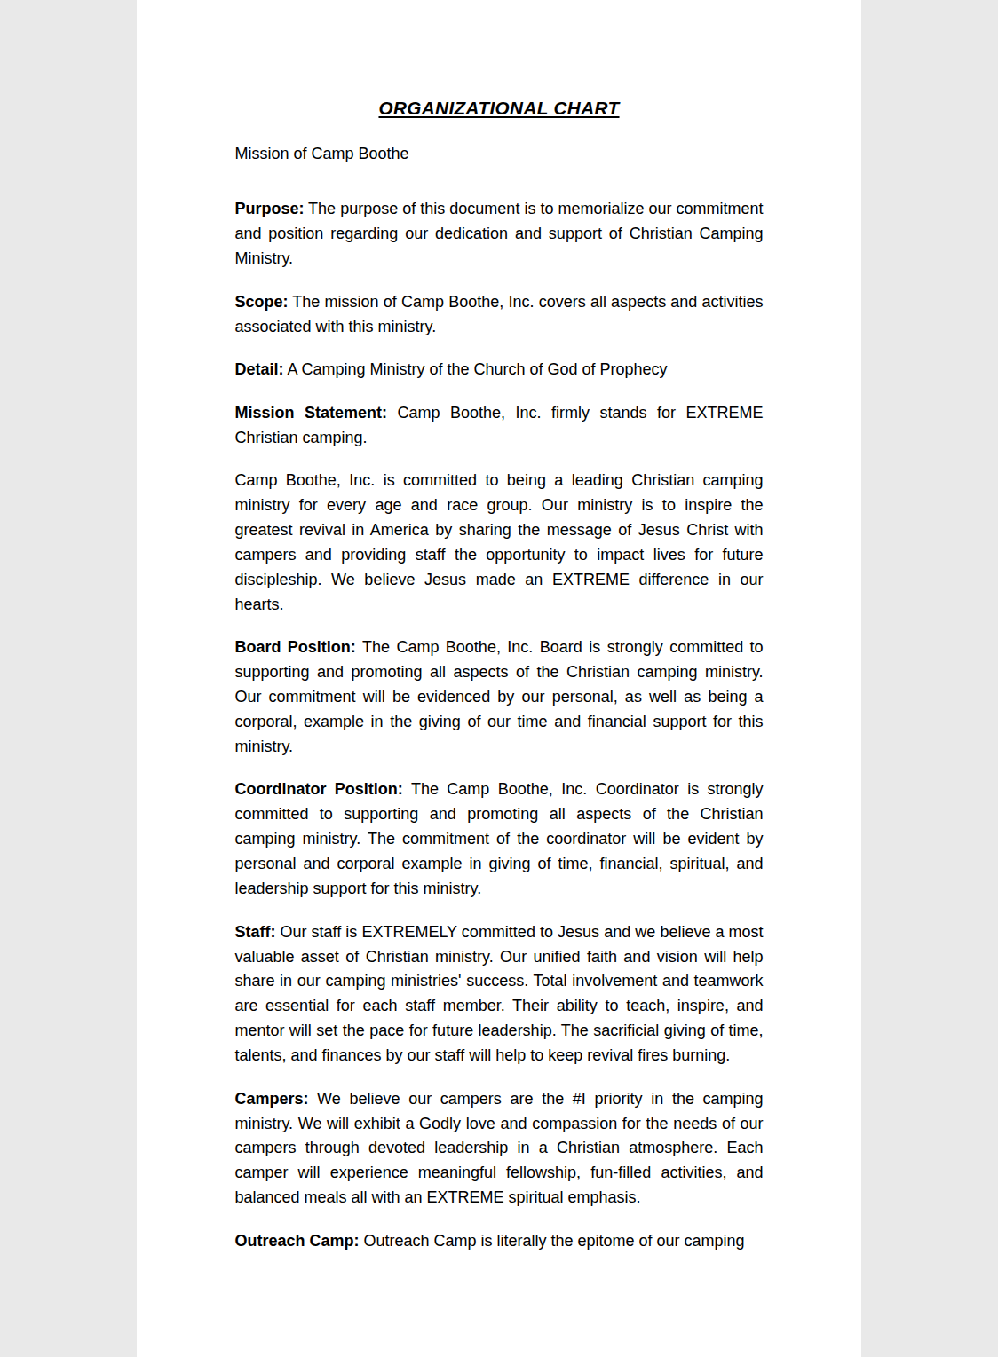ORGANIZATIONAL CHART
Mission of Camp Boothe
Purpose: The purpose of this document is to memorialize our commitment and position regarding our dedication and support of Christian Camping Ministry.
Scope: The mission of Camp Boothe, Inc. covers all aspects and activities associated with this ministry.
Detail: A Camping Ministry of the Church of God of Prophecy
Mission Statement: Camp Boothe, Inc. firmly stands for EXTREME Christian camping.
Camp Boothe, Inc. is committed to being a leading Christian camping ministry for every age and race group. Our ministry is to inspire the greatest revival in America by sharing the message of Jesus Christ with campers and providing staff the opportunity to impact lives for future discipleship. We believe Jesus made an EXTREME difference in our hearts.
Board Position: The Camp Boothe, Inc. Board is strongly committed to supporting and promoting all aspects of the Christian camping ministry. Our commitment will be evidenced by our personal, as well as being a corporal, example in the giving of our time and financial support for this ministry.
Coordinator Position: The Camp Boothe, Inc. Coordinator is strongly committed to supporting and promoting all aspects of the Christian camping ministry. The commitment of the coordinator will be evident by personal and corporal example in giving of time, financial, spiritual, and leadership support for this ministry.
Staff: Our staff is EXTREMELY committed to Jesus and we believe a most valuable asset of Christian ministry. Our unified faith and vision will help share in our camping ministries' success. Total involvement and teamwork are essential for each staff member. Their ability to teach, inspire, and mentor will set the pace for future leadership. The sacrificial giving of time, talents, and finances by our staff will help to keep revival fires burning.
Campers: We believe our campers are the #I priority in the camping ministry. We will exhibit a Godly love and compassion for the needs of our campers through devoted leadership in a Christian atmosphere. Each camper will experience meaningful fellowship, fun-filled activities, and balanced meals all with an EXTREME spiritual emphasis.
Outreach Camp: Outreach Camp is literally the epitome of our camping